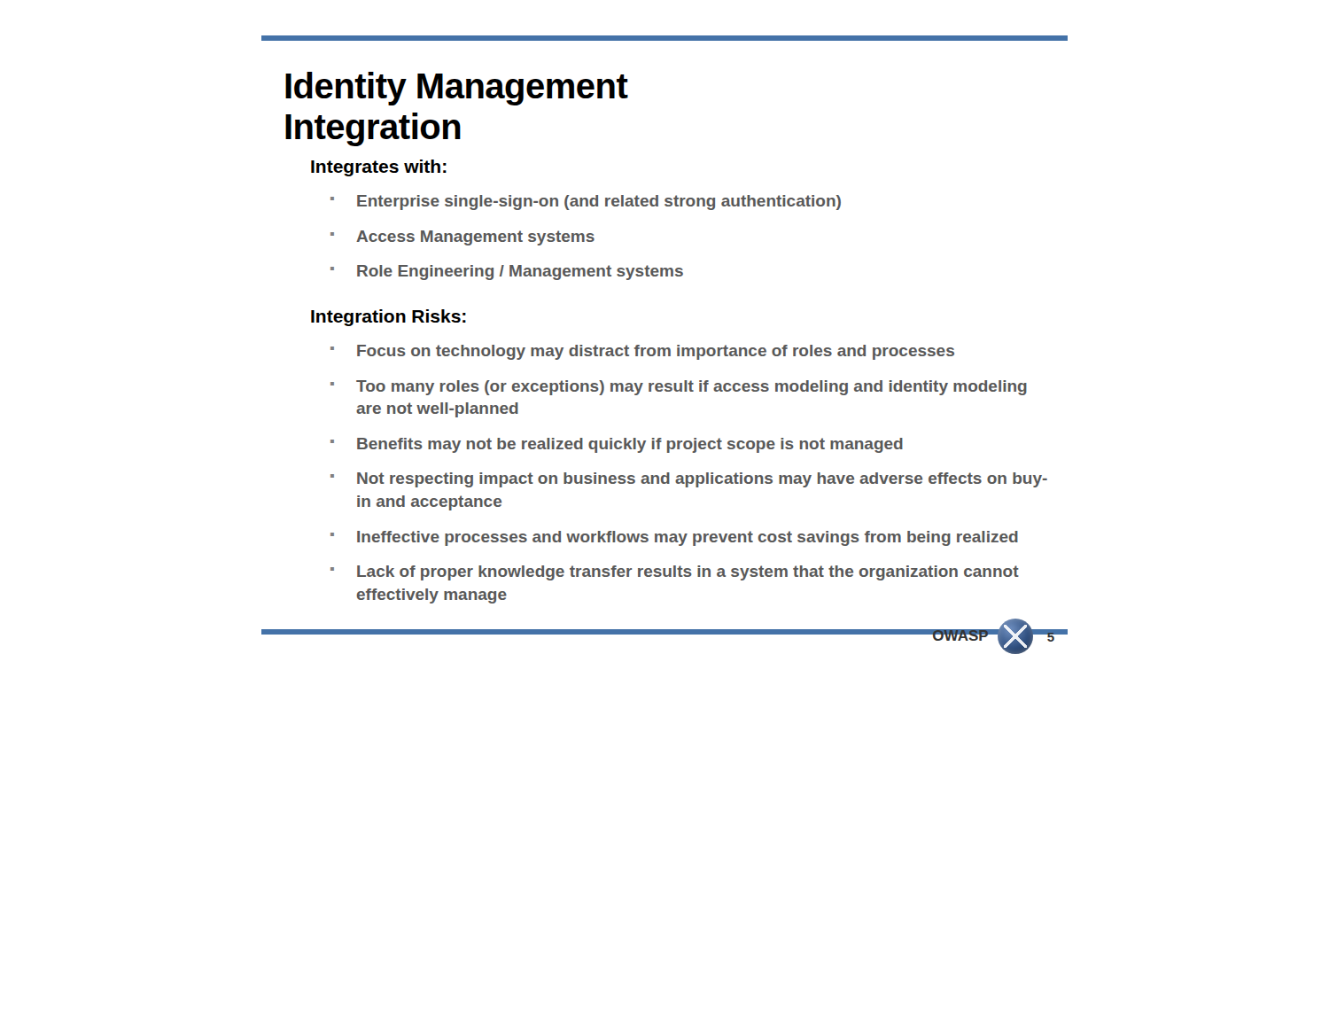Identity Management
Integration
Integrates with:
Enterprise single-sign-on (and related strong authentication)
Access Management systems
Role Engineering / Management systems
Integration Risks:
Focus on technology may distract from importance of roles and processes
Too many roles (or exceptions) may result if access modeling and identity modeling are not well-planned
Benefits may not be realized quickly if project scope is not managed
Not respecting impact on business and applications may have adverse effects on buy-in and acceptance
Ineffective processes and workflows may prevent cost savings from being realized
Lack of proper knowledge transfer results in a system that the organization cannot effectively manage
OWASP 5